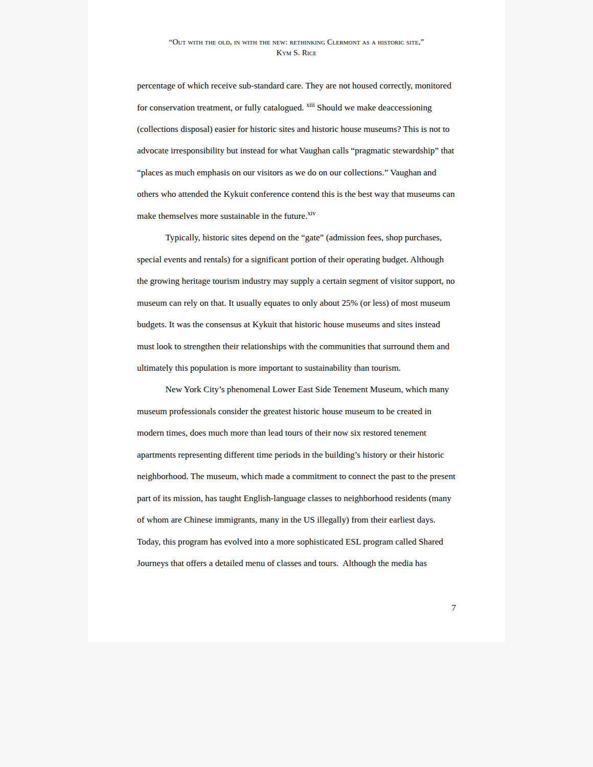“Out with the old, in with the new: rethinking Clermont as a historic site,” Kym S. Rice
percentage of which receive sub-standard care. They are not housed correctly, monitored for conservation treatment, or fully catalogued. xiii Should we make deaccessioning (collections disposal) easier for historic sites and historic house museums? This is not to advocate irresponsibility but instead for what Vaughan calls “pragmatic stewardship” that “places as much emphasis on our visitors as we do on our collections.” Vaughan and others who attended the Kykuit conference contend this is the best way that museums can make themselves more sustainable in the future.xiv
Typically, historic sites depend on the “gate” (admission fees, shop purchases, special events and rentals) for a significant portion of their operating budget. Although the growing heritage tourism industry may supply a certain segment of visitor support, no museum can rely on that. It usually equates to only about 25% (or less) of most museum budgets. It was the consensus at Kykuit that historic house museums and sites instead must look to strengthen their relationships with the communities that surround them and ultimately this population is more important to sustainability than tourism.
New York City’s phenomenal Lower East Side Tenement Museum, which many museum professionals consider the greatest historic house museum to be created in modern times, does much more than lead tours of their now six restored tenement apartments representing different time periods in the building’s history or their historic neighborhood. The museum, which made a commitment to connect the past to the present part of its mission, has taught English-language classes to neighborhood residents (many of whom are Chinese immigrants, many in the US illegally) from their earliest days. Today, this program has evolved into a more sophisticated ESL program called Shared Journeys that offers a detailed menu of classes and tours. Although the media has
7